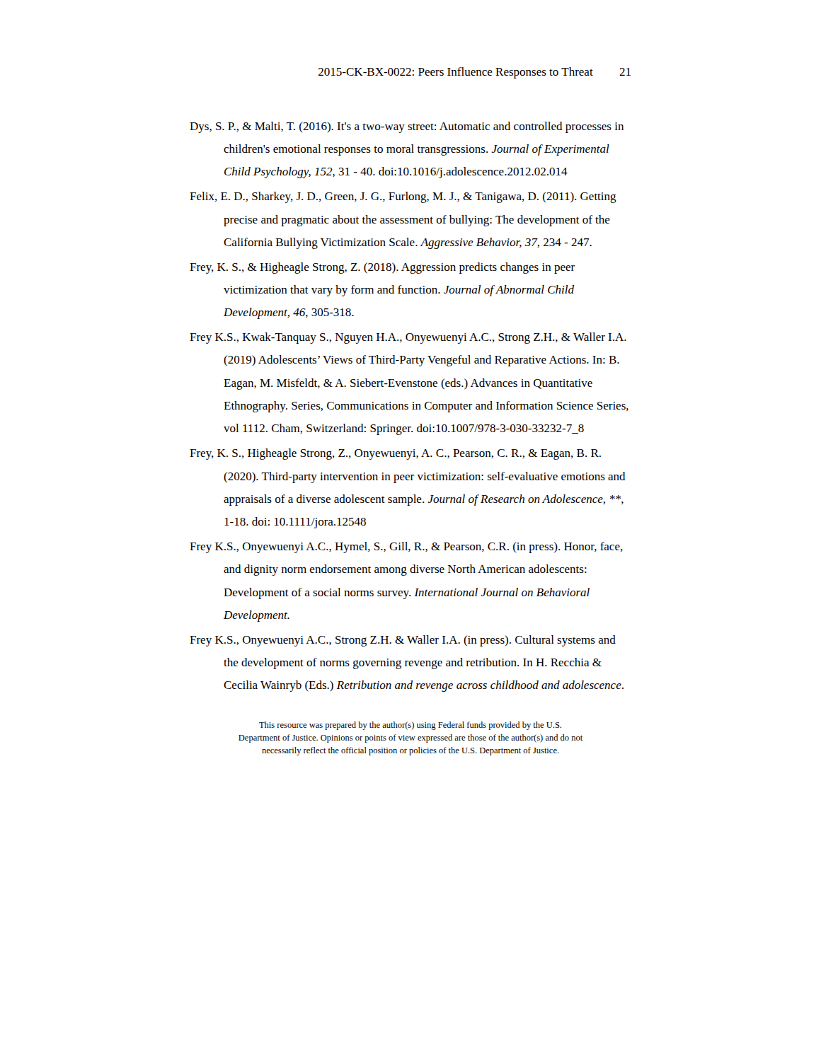2015-CK-BX-0022: Peers Influence Responses to Threat21
Dys, S. P., & Malti, T. (2016). It's a two-way street: Automatic and controlled processes in children's emotional responses to moral transgressions. Journal of Experimental Child Psychology, 152, 31 - 40. doi:10.1016/j.adolescence.2012.02.014
Felix, E. D., Sharkey, J. D., Green, J. G., Furlong, M. J., & Tanigawa, D. (2011). Getting precise and pragmatic about the assessment of bullying: The development of the California Bullying Victimization Scale. Aggressive Behavior, 37, 234 - 247.
Frey, K. S., & Higheagle Strong, Z. (2018). Aggression predicts changes in peer victimization that vary by form and function. Journal of Abnormal Child Development, 46, 305-318.
Frey K.S., Kwak-Tanquay S., Nguyen H.A., Onyewuenyi A.C., Strong Z.H., & Waller I.A. (2019) Adolescents’ Views of Third-Party Vengeful and Reparative Actions. In: B. Eagan, M. Misfeldt, & A. Siebert-Evenstone (eds.) Advances in Quantitative Ethnography. Series, Communications in Computer and Information Science Series, vol 1112. Cham, Switzerland: Springer. doi:10.1007/978-3-030-33232-7_8
Frey, K. S., Higheagle Strong, Z., Onyewuenyi, A. C., Pearson, C. R., & Eagan, B. R. (2020). Third-party intervention in peer victimization: self-evaluative emotions and appraisals of a diverse adolescent sample. Journal of Research on Adolescence, **, 1-18. doi: 10.1111/jora.12548
Frey K.S., Onyewuenyi A.C., Hymel, S., Gill, R., & Pearson, C.R. (in press). Honor, face, and dignity norm endorsement among diverse North American adolescents: Development of a social norms survey. International Journal on Behavioral Development.
Frey K.S., Onyewuenyi A.C., Strong Z.H. & Waller I.A. (in press). Cultural systems and the development of norms governing revenge and retribution. In H. Recchia & Cecilia Wainryb (Eds.) Retribution and revenge across childhood and adolescence.
This resource was prepared by the author(s) using Federal funds provided by the U.S.
Department of Justice. Opinions or points of view expressed are those of the author(s) and do not
necessarily reflect the official position or policies of the U.S. Department of Justice.